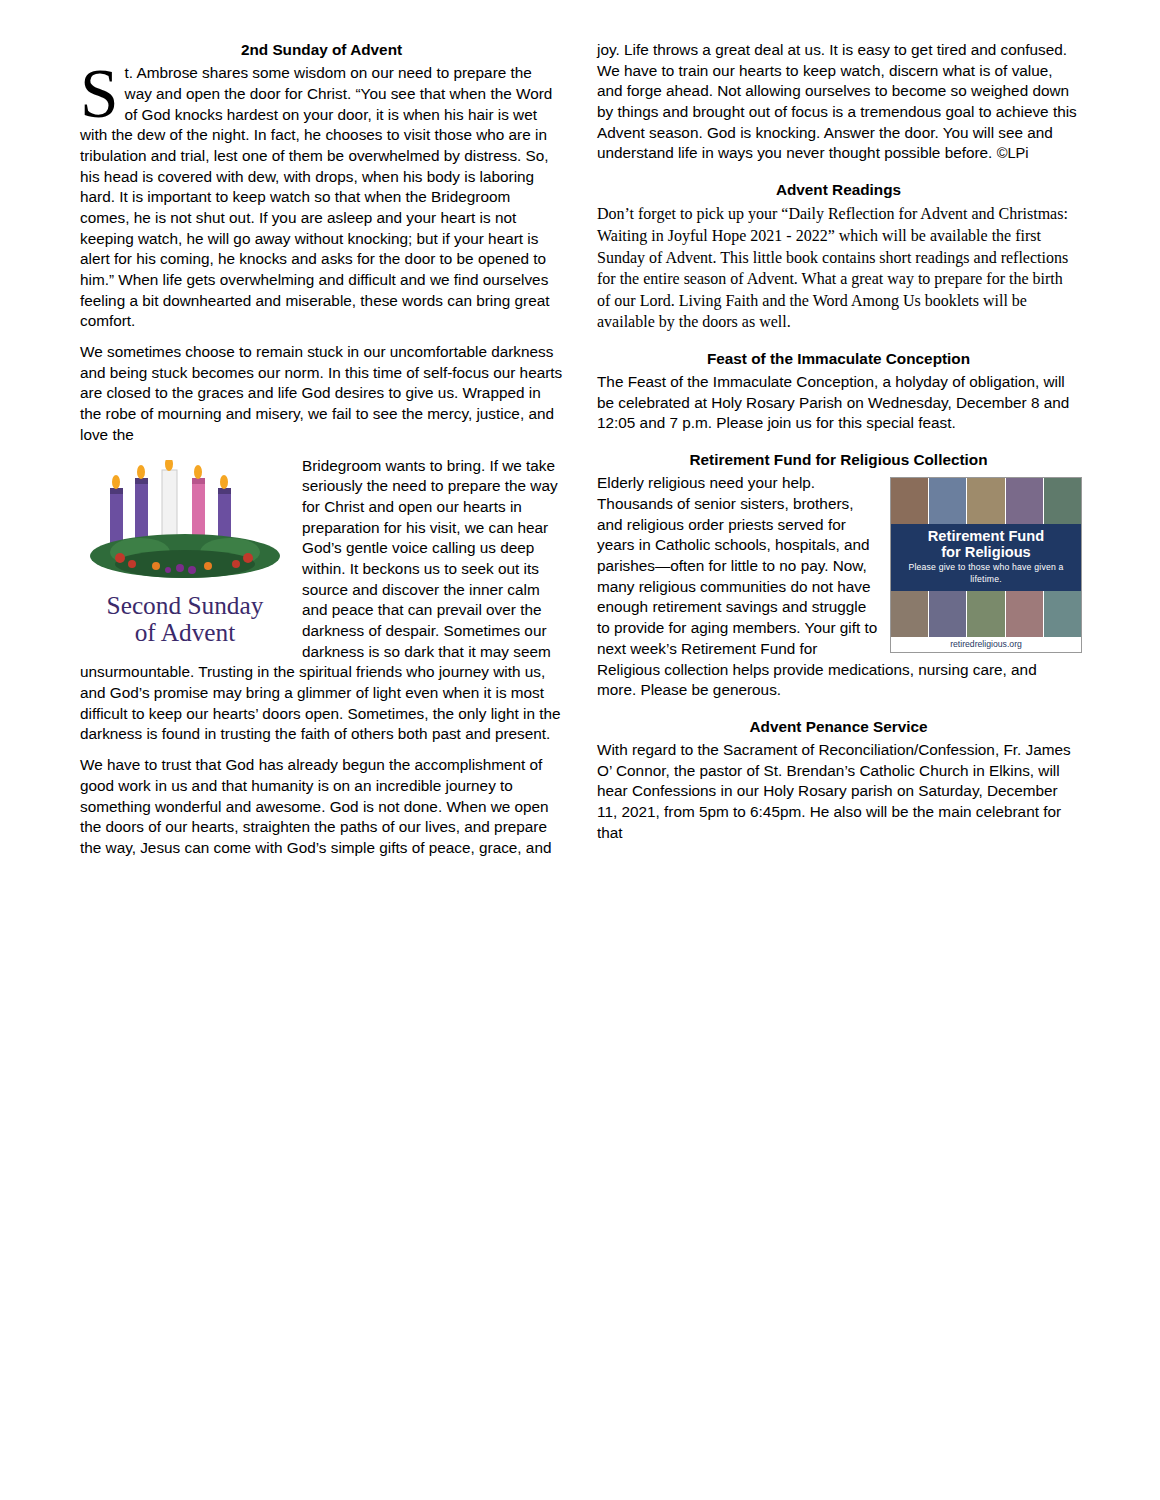2nd Sunday of Advent
St. Ambrose shares some wisdom on our need to prepare the way and open the door for Christ. “You see that when the Word of God knocks hardest on your door, it is when his hair is wet with the dew of the night. In fact, he chooses to visit those who are in tribulation and trial, lest one of them be overwhelmed by distress. So, his head is covered with dew, with drops, when his body is laboring hard. It is important to keep watch so that when the Bridegroom comes, he is not shut out. If you are asleep and your heart is not keeping watch, he will go away without knocking; but if your heart is alert for his coming, he knocks and asks for the door to be opened to him.” When life gets overwhelming and difficult and we find ourselves feeling a bit downhearted and miserable, these words can bring great comfort.
We sometimes choose to remain stuck in our uncomfortable darkness and being stuck becomes our norm. In this time of self-focus our hearts are closed to the graces and life God desires to give us. Wrapped in the robe of mourning and misery, we fail to see the mercy, justice, and love the
Second Sunday
of Advent
Bridegroom wants to bring. If we take seriously the need to prepare the way for Christ and open our hearts in preparation for his visit, we can hear God’s gentle voice calling us deep within. It beckons us to seek out its source and discover the inner calm and peace that can prevail over the darkness of despair. Sometimes our darkness is so dark that it may seem unsurmountable. Trusting in the spiritual friends who journey with us, and God’s promise may bring a glimmer of light even when it is most difficult to keep our hearts’ doors open. Sometimes, the only light in the darkness is found in trusting the faith of others both past and present.
We have to trust that God has already begun the accomplishment of good work in us and that humanity is on an incredible journey to something wonderful and awesome. God is not done. When we open the doors of our hearts, straighten the paths of our lives, and prepare the way, Jesus can come with God’s simple gifts of peace, grace, and joy. Life throws a great deal at us. It is easy to get tired and confused. We have to train our hearts to keep watch, discern what is of value, and forge ahead. Not allowing ourselves to become so weighed down by things and brought out of focus is a tremendous goal to achieve this Advent season. God is knocking. Answer the door. You will see and understand life in ways you never thought possible before. ©LPi
Advent Readings
Don’t forget to pick up your “Daily Reflection for Advent and Christmas: Waiting in Joyful Hope 2021 - 2022” which will be available the first Sunday of Advent. This little book contains short readings and reflections for the entire season of Advent. What a great way to prepare for the birth of our Lord. Living Faith and the Word Among Us booklets will be available by the doors as well.
Feast of the Immaculate Conception
The Feast of the Immaculate Conception, a holyday of obligation, will be celebrated at Holy Rosary Parish on Wednesday, December 8 and 12:05 and 7 p.m. Please join us for this special feast.
Retirement Fund for Religious Collection
Retirement Fund
for Religious Please give to those who have given a lifetime.
retiredreligious.org
Elderly religious need your help. Thousands of senior sisters, brothers, and religious order priests served for years in Catholic schools, hospitals, and parishes—often for little to no pay. Now, many religious communities do not have enough retirement savings and struggle to provide for aging members. Your gift to next week’s Retirement Fund for Religious collection helps provide medications, nursing care, and more. Please be generous.
Advent Penance Service
With regard to the Sacrament of Reconciliation/Confession, Fr. James O’ Connor, the pastor of St. Brendan’s Catholic Church in Elkins, will hear Confessions in our Holy Rosary parish on Saturday, December 11, 2021, from 5pm to 6:45pm. He also will be the main celebrant for that